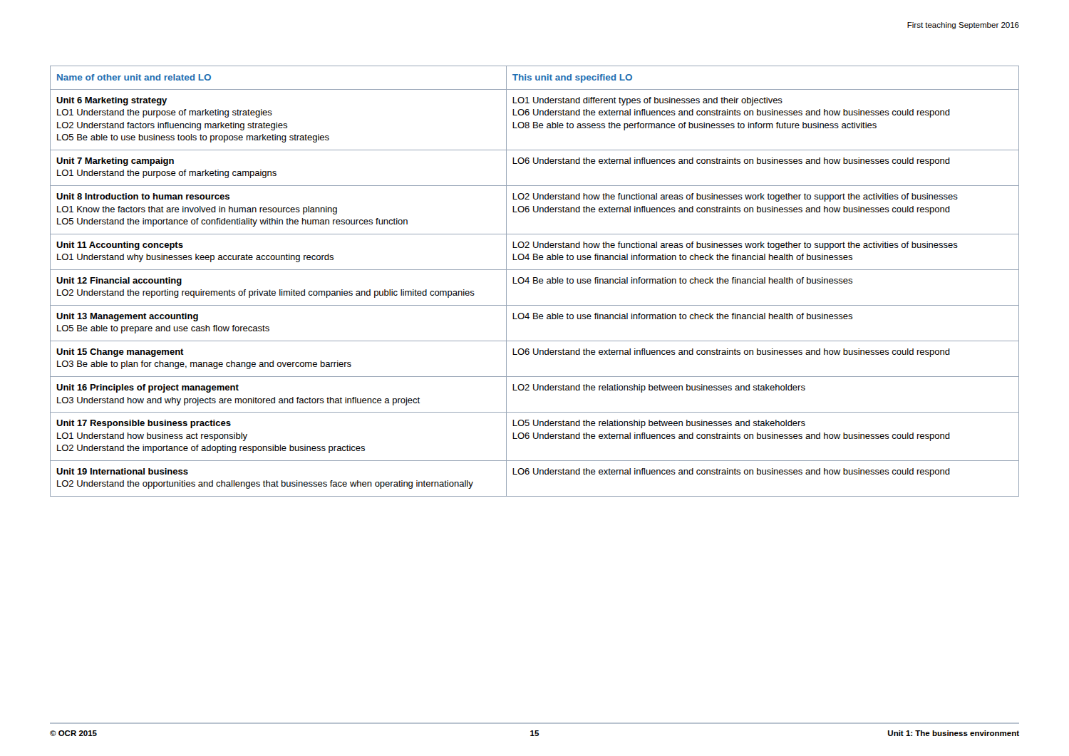First teaching September 2016
| Name of other unit and related LO | This unit and specified LO |
| --- | --- |
| Unit 6 Marketing strategy LO1 Understand the purpose of marketing strategies LO2 Understand factors influencing marketing strategies LO5 Be able to use business tools to propose marketing strategies | LO1 Understand different types of businesses and their objectives LO6 Understand the external influences and constraints on businesses and how businesses could respond LO8 Be able to assess the performance of businesses to inform future business activities |
| Unit 7 Marketing campaign LO1 Understand the purpose of marketing campaigns | LO6 Understand the external influences and constraints on businesses and how businesses could respond |
| Unit 8 Introduction to human resources LO1 Know the factors that are involved in human resources planning LO5 Understand the importance of confidentiality within the human resources function | LO2 Understand how the functional areas of businesses work together to support the activities of businesses LO6 Understand the external influences and constraints on businesses and how businesses could respond |
| Unit 11 Accounting concepts LO1 Understand why businesses keep accurate accounting records | LO2 Understand how the functional areas of businesses work together to support the activities of businesses LO4 Be able to use financial information to check the financial health of businesses |
| Unit 12 Financial accounting LO2 Understand the reporting requirements of private limited companies and public limited companies | LO4 Be able to use financial information to check the financial health of businesses |
| Unit 13 Management accounting LO5 Be able to prepare and use cash flow forecasts | LO4 Be able to use financial information to check the financial health of businesses |
| Unit 15 Change management LO3 Be able to plan for change, manage change and overcome barriers | LO6 Understand the external influences and constraints on businesses and how businesses could respond |
| Unit 16 Principles of project management LO3 Understand how and why projects are monitored and factors that influence a project | LO2 Understand the relationship between businesses and stakeholders |
| Unit 17 Responsible business practices LO1 Understand how business act responsibly LO2 Understand the importance of adopting responsible business practices | LO5 Understand the relationship between businesses and stakeholders LO6 Understand the external influences and constraints on businesses and how businesses could respond |
| Unit 19 International business LO2 Understand the opportunities and challenges that businesses face when operating internationally | LO6 Understand the external influences and constraints on businesses and how businesses could respond |
© OCR 2015
15
Unit 1: The business environment